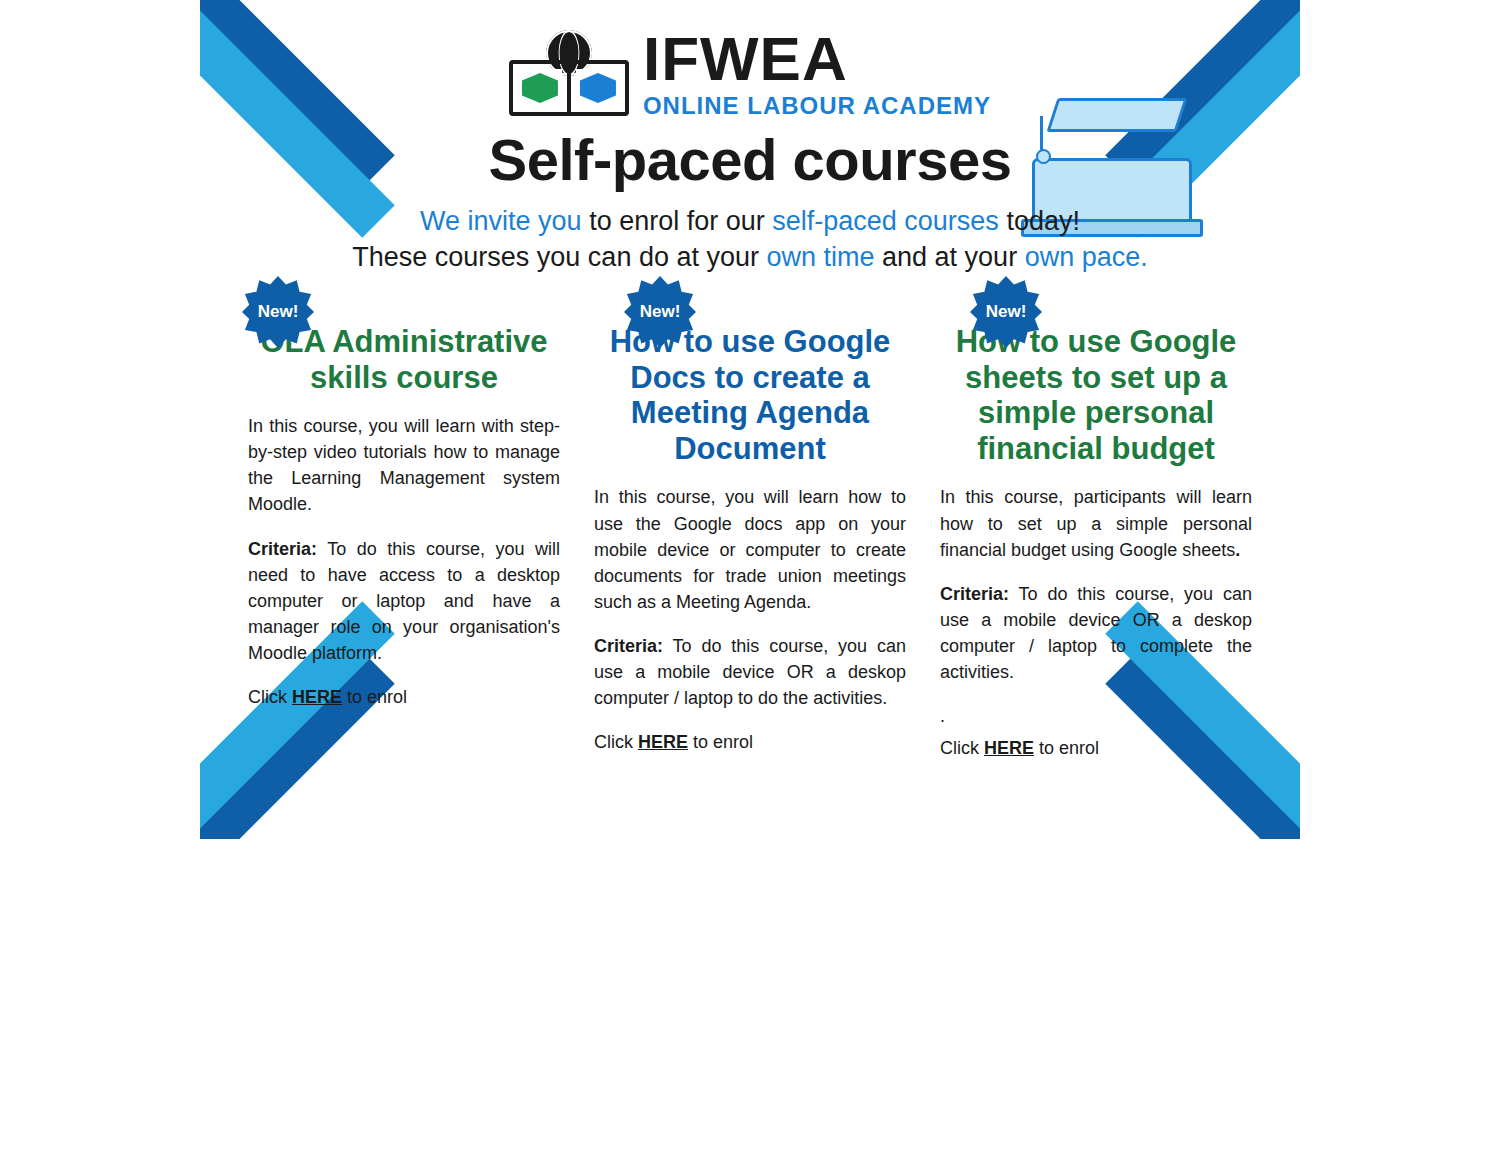IFWEA
ONLINE LABOUR ACADEMY
Self-paced courses
We invite you to enrol for our self-paced courses today!
These courses you can do at your own time and at your own pace.
New!
OLA Administrative skills course
In this course, you will learn with step-by-step video tutorials how to manage the Learning Management system Moodle.
Criteria: To do this course, you will need to have access to a desktop computer or laptop and have a manager role on your organisation's Moodle platform.
Click HERE to enrol
New!
How to use Google Docs to create a Meeting Agenda Document
In this course, you will learn how to use the Google docs app on your mobile device or computer to create documents for trade union meetings such as a Meeting Agenda.
Criteria: To do this course, you can use a mobile device OR a deskop computer / laptop to do the activities.
Click HERE to enrol
New!
How to use Google sheets to set up a simple personal financial budget
In this course, participants will learn how to set up a simple personal financial budget using Google sheets.
Criteria: To do this course, you can use a mobile device OR a deskop computer / laptop to complete the activities.
.
Click HERE to enrol